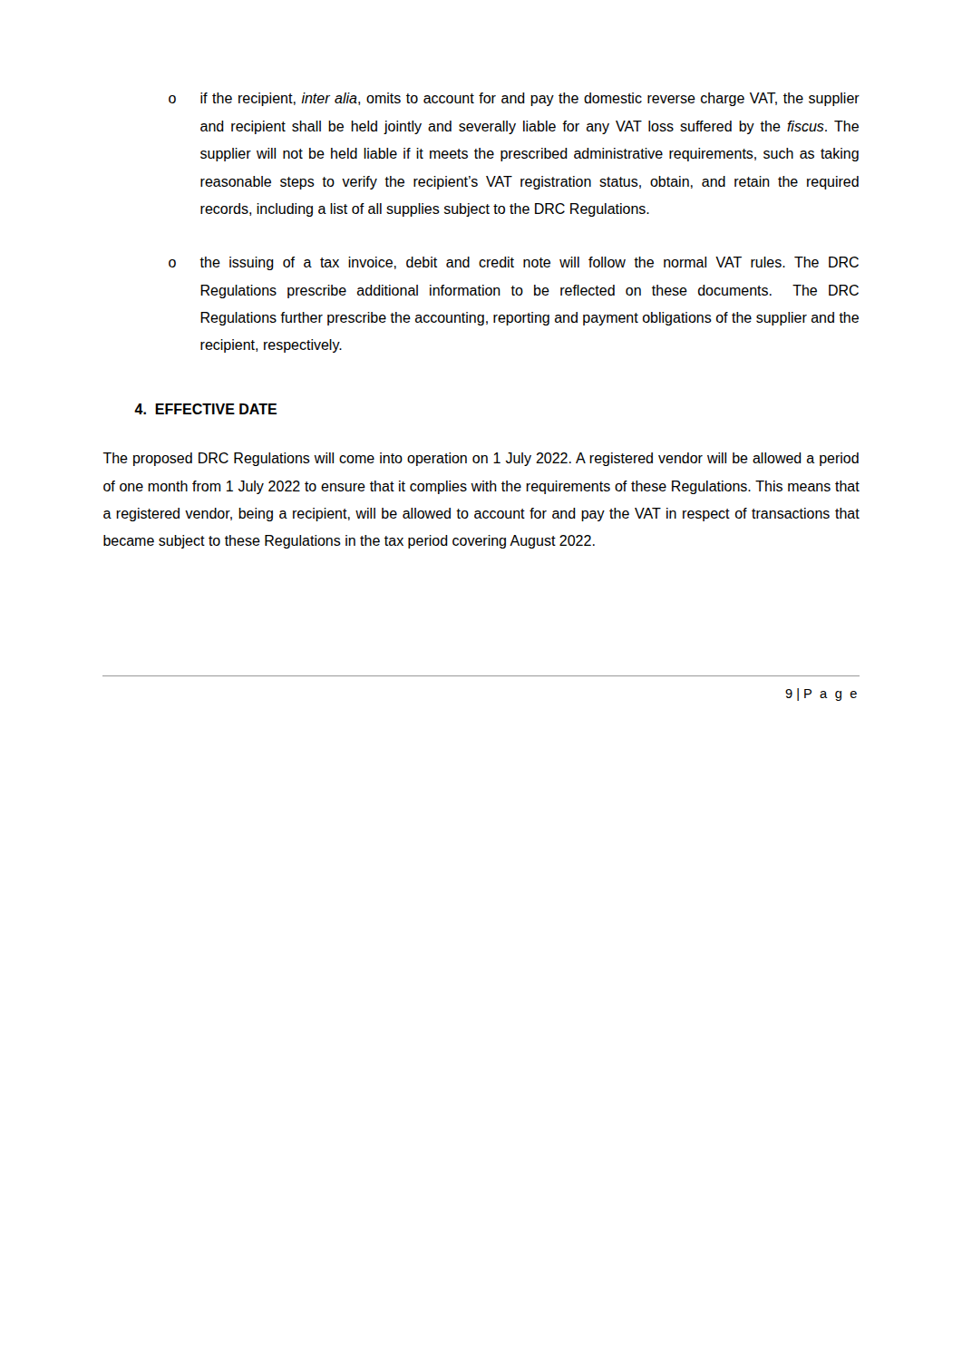if the recipient, inter alia, omits to account for and pay the domestic reverse charge VAT, the supplier and recipient shall be held jointly and severally liable for any VAT loss suffered by the fiscus. The supplier will not be held liable if it meets the prescribed administrative requirements, such as taking reasonable steps to verify the recipient’s VAT registration status, obtain, and retain the required records, including a list of all supplies subject to the DRC Regulations.
the issuing of a tax invoice, debit and credit note will follow the normal VAT rules. The DRC Regulations prescribe additional information to be reflected on these documents. The DRC Regulations further prescribe the accounting, reporting and payment obligations of the supplier and the recipient, respectively.
4. EFFECTIVE DATE
The proposed DRC Regulations will come into operation on 1 July 2022. A registered vendor will be allowed a period of one month from 1 July 2022 to ensure that it complies with the requirements of these Regulations. This means that a registered vendor, being a recipient, will be allowed to account for and pay the VAT in respect of transactions that became subject to these Regulations in the tax period covering August 2022.
9 | P a g e